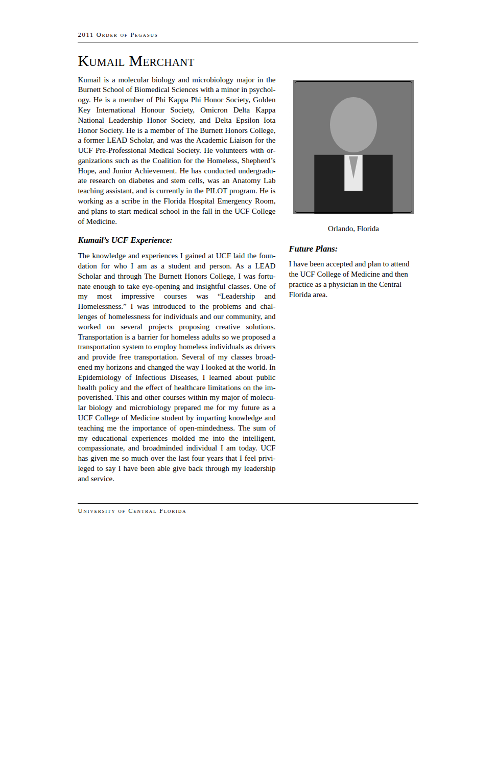2011 Order of Pegasus
Kumail Merchant
Kumail is a molecular biology and microbiology major in the Burnett School of Biomedical Sciences with a minor in psychology. He is a member of Phi Kappa Phi Honor Society, Golden Key International Honour Society, Omicron Delta Kappa National Leadership Honor Society, and Delta Epsilon Iota Honor Society. He is a member of The Burnett Honors College, a former LEAD Scholar, and was the Academic Liaison for the UCF Pre-Professional Medical Society. He volunteers with organizations such as the Coalition for the Homeless, Shepherd’s Hope, and Junior Achievement. He has conducted undergraduate research on diabetes and stem cells, was an Anatomy Lab teaching assistant, and is currently in the PILOT program. He is working as a scribe in the Florida Hospital Emergency Room, and plans to start medical school in the fall in the UCF College of Medicine.
Kumail’s UCF Experience:
The knowledge and experiences I gained at UCF laid the foundation for who I am as a student and person. As a LEAD Scholar and through The Burnett Honors College, I was fortunate enough to take eye-opening and insightful classes. One of my most impressive courses was “Leadership and Homelessness.” I was introduced to the problems and challenges of homelessness for individuals and our community, and worked on several projects proposing creative solutions. Transportation is a barrier for homeless adults so we proposed a transportation system to employ homeless individuals as drivers and provide free transportation. Several of my classes broadened my horizons and changed the way I looked at the world. In Epidemiology of Infectious Diseases, I learned about public health policy and the effect of healthcare limitations on the impoverished. This and other courses within my major of molecular biology and microbiology prepared me for my future as a UCF College of Medicine student by imparting knowledge and teaching me the importance of open-mindedness. The sum of my educational experiences molded me into the intelligent, compassionate, and broadminded individual I am today. UCF has given me so much over the last four years that I feel privileged to say I have been able give back through my leadership and service.
Orlando, Florida
Future Plans:
I have been accepted and plan to attend the UCF College of Medicine and then practice as a physician in the Central Florida area.
University of Central Florida